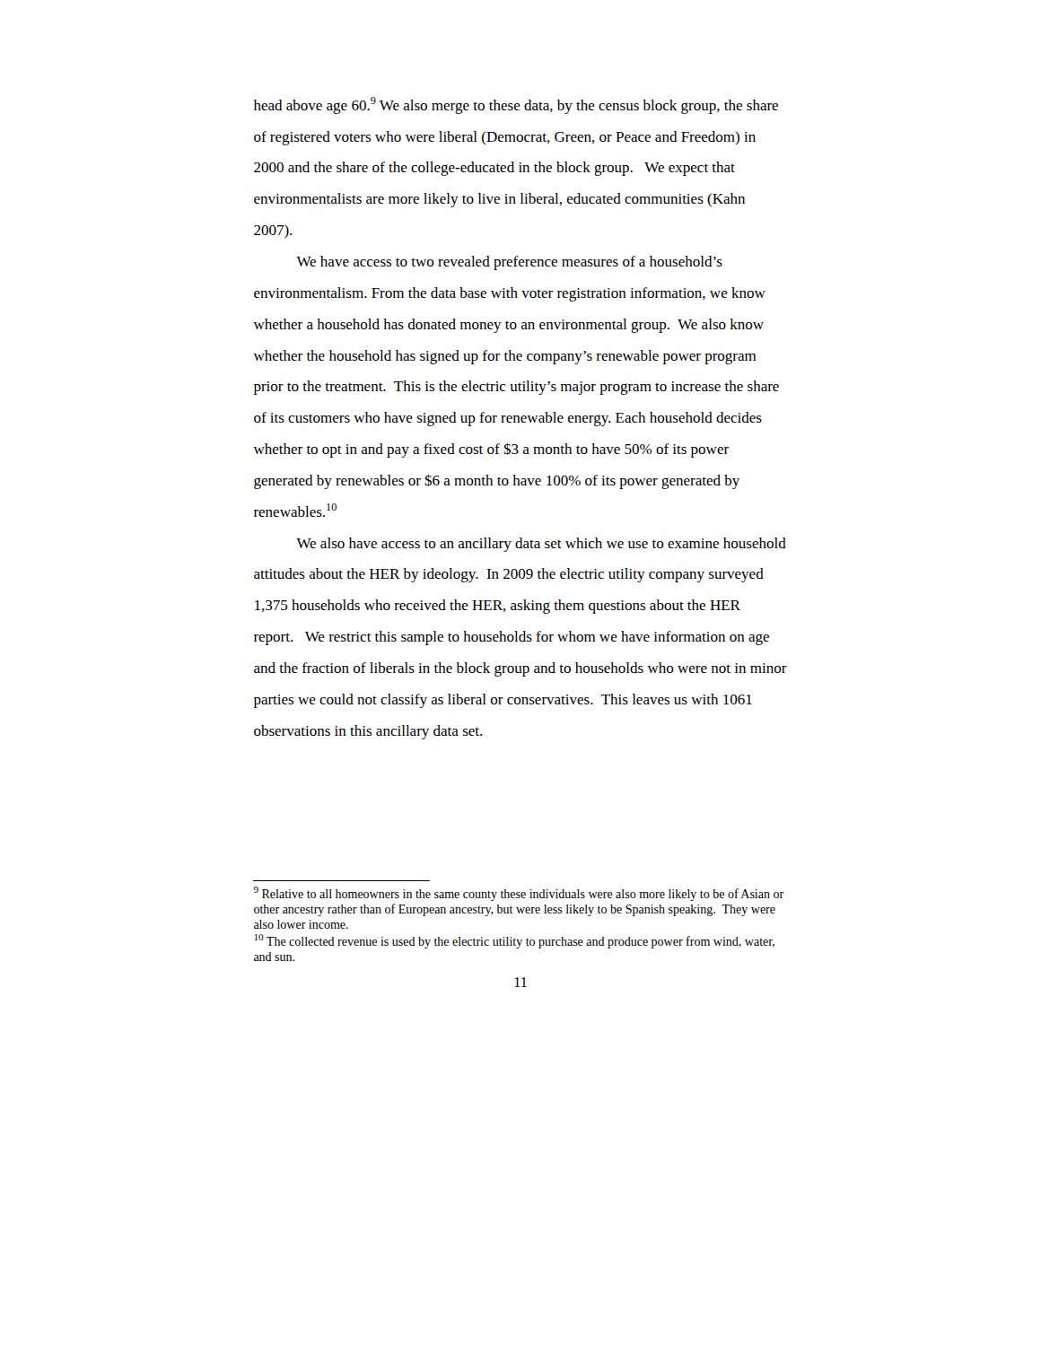head above age 60.9 We also merge to these data, by the census block group, the share of registered voters who were liberal (Democrat, Green, or Peace and Freedom) in 2000 and the share of the college-educated in the block group. We expect that environmentalists are more likely to live in liberal, educated communities (Kahn 2007).
We have access to two revealed preference measures of a household’s environmentalism. From the data base with voter registration information, we know whether a household has donated money to an environmental group. We also know whether the household has signed up for the company’s renewable power program prior to the treatment. This is the electric utility’s major program to increase the share of its customers who have signed up for renewable energy. Each household decides whether to opt in and pay a fixed cost of $3 a month to have 50% of its power generated by renewables or $6 a month to have 100% of its power generated by renewables.10
We also have access to an ancillary data set which we use to examine household attitudes about the HER by ideology. In 2009 the electric utility company surveyed 1,375 households who received the HER, asking them questions about the HER report. We restrict this sample to households for whom we have information on age and the fraction of liberals in the block group and to households who were not in minor parties we could not classify as liberal or conservatives. This leaves us with 1061 observations in this ancillary data set.
9 Relative to all homeowners in the same county these individuals were also more likely to be of Asian or other ancestry rather than of European ancestry, but were less likely to be Spanish speaking. They were also lower income.
10 The collected revenue is used by the electric utility to purchase and produce power from wind, water, and sun.
11